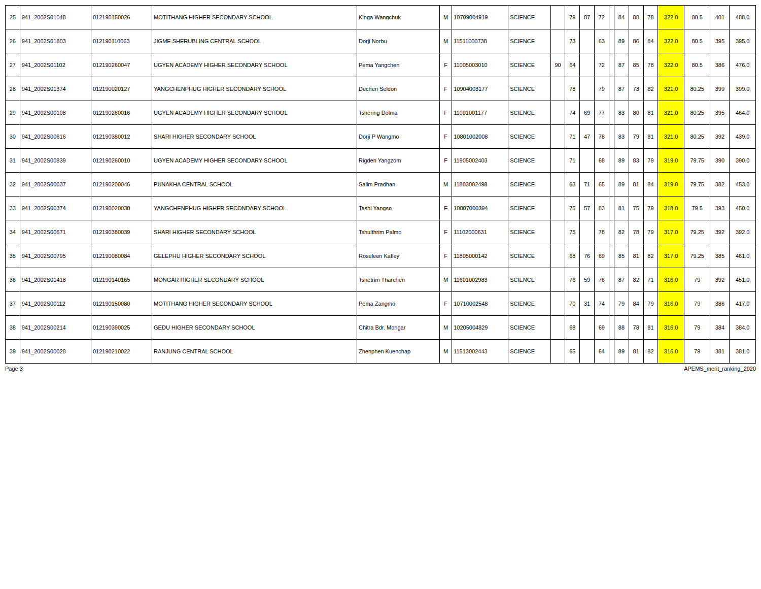| 25 | 941_2002S01048 | 012190150026 | MOTITHANG HIGHER SECONDARY SCHOOL | Kinga Wangchuk | M | 10709004919 | SCIENCE | | 79 | 87 | 72 | | 84 | 88 | 78 | 322.0 | 80.5 | 401 | 488.0 |
| 26 | 941_2002S01803 | 012190110063 | JIGME SHERUBLING CENTRAL SCHOOL | Dorji Norbu | M | 11511000738 | SCIENCE | | 73 | | 63 | | 89 | 86 | 84 | 322.0 | 80.5 | 395 | 395.0 |
| 27 | 941_2002S01102 | 012190260047 | UGYEN ACADEMY HIGHER SECONDARY SCHOOL | Pema Yangchen | F | 11005003010 | SCIENCE | 90 | 64 | | 72 | | 87 | 85 | 78 | 322.0 | 80.5 | 386 | 476.0 |
| 28 | 941_2002S01374 | 012190020127 | YANGCHENPHUG HIGHER SECONDARY SCHOOL | Dechen Seldon | F | 10904003177 | SCIENCE | | 78 | | 79 | | 87 | 73 | 82 | 321.0 | 80.25 | 399 | 399.0 |
| 29 | 941_2002S00108 | 012190260016 | UGYEN ACADEMY HIGHER SECONDARY SCHOOL | Tshering Dolma | F | 11001001177 | SCIENCE | | 74 | 69 | 77 | | 83 | 80 | 81 | 321.0 | 80.25 | 395 | 464.0 |
| 30 | 941_2002S00616 | 012190380012 | SHARI HIGHER SECONDARY SCHOOL | Dorji P Wangmo | F | 10801002008 | SCIENCE | | 71 | 47 | 78 | | 83 | 79 | 81 | 321.0 | 80.25 | 392 | 439.0 |
| 31 | 941_2002S00839 | 012190260010 | UGYEN ACADEMY HIGHER SECONDARY SCHOOL | Rigden Yangzom | F | 11905002403 | SCIENCE | | 71 | | 68 | | 89 | 83 | 79 | 319.0 | 79.75 | 390 | 390.0 |
| 32 | 941_2002S00037 | 012190200046 | PUNAKHA CENTRAL SCHOOL | Salim Pradhan | M | 11803002498 | SCIENCE | | 63 | 71 | 65 | | 89 | 81 | 84 | 319.0 | 79.75 | 382 | 453.0 |
| 33 | 941_2002S00374 | 012190020030 | YANGCHENPHUG HIGHER SECONDARY SCHOOL | Tashi Yangso | F | 10807000394 | SCIENCE | | 75 | 57 | 83 | | 81 | 75 | 79 | 318.0 | 79.5 | 393 | 450.0 |
| 34 | 941_2002S00671 | 012190380039 | SHARI HIGHER SECONDARY SCHOOL | Tshulthrim Palmo | F | 11102000631 | SCIENCE | | 75 | | 78 | | 82 | 78 | 79 | 317.0 | 79.25 | 392 | 392.0 |
| 35 | 941_2002S00795 | 012190080084 | GELEPHU HIGHER SECONDARY SCHOOL | Roseleen Kafley | F | 11805000142 | SCIENCE | | 68 | 76 | 69 | | 85 | 81 | 82 | 317.0 | 79.25 | 385 | 461.0 |
| 36 | 941_2002S01418 | 012190140165 | MONGAR HIGHER SECONDARY SCHOOL | Tshetrim Tharchen | M | 11601002983 | SCIENCE | | 76 | 59 | 76 | | 87 | 82 | 71 | 316.0 | 79 | 392 | 451.0 |
| 37 | 941_2002S00112 | 012190150080 | MOTITHANG HIGHER SECONDARY SCHOOL | Pema Zangmo | F | 10710002548 | SCIENCE | | 70 | 31 | 74 | | 79 | 84 | 79 | 316.0 | 79 | 386 | 417.0 |
| 38 | 941_2002S00214 | 012190390025 | GEDU HIGHER SECONDARY SCHOOL | Chitra Bdr. Mongar | M | 10205004829 | SCIENCE | | 68 | | 69 | | 88 | 78 | 81 | 316.0 | 79 | 384 | 384.0 |
| 39 | 941_2002S00028 | 012190210022 | RANJUNG CENTRAL SCHOOL | Zhenphen Kuenchap | M | 11513002443 | SCIENCE | | 65 | | 64 | | 89 | 81 | 82 | 316.0 | 79 | 381 | 381.0 |
Page 3 APEMS_merit_ranking_2020